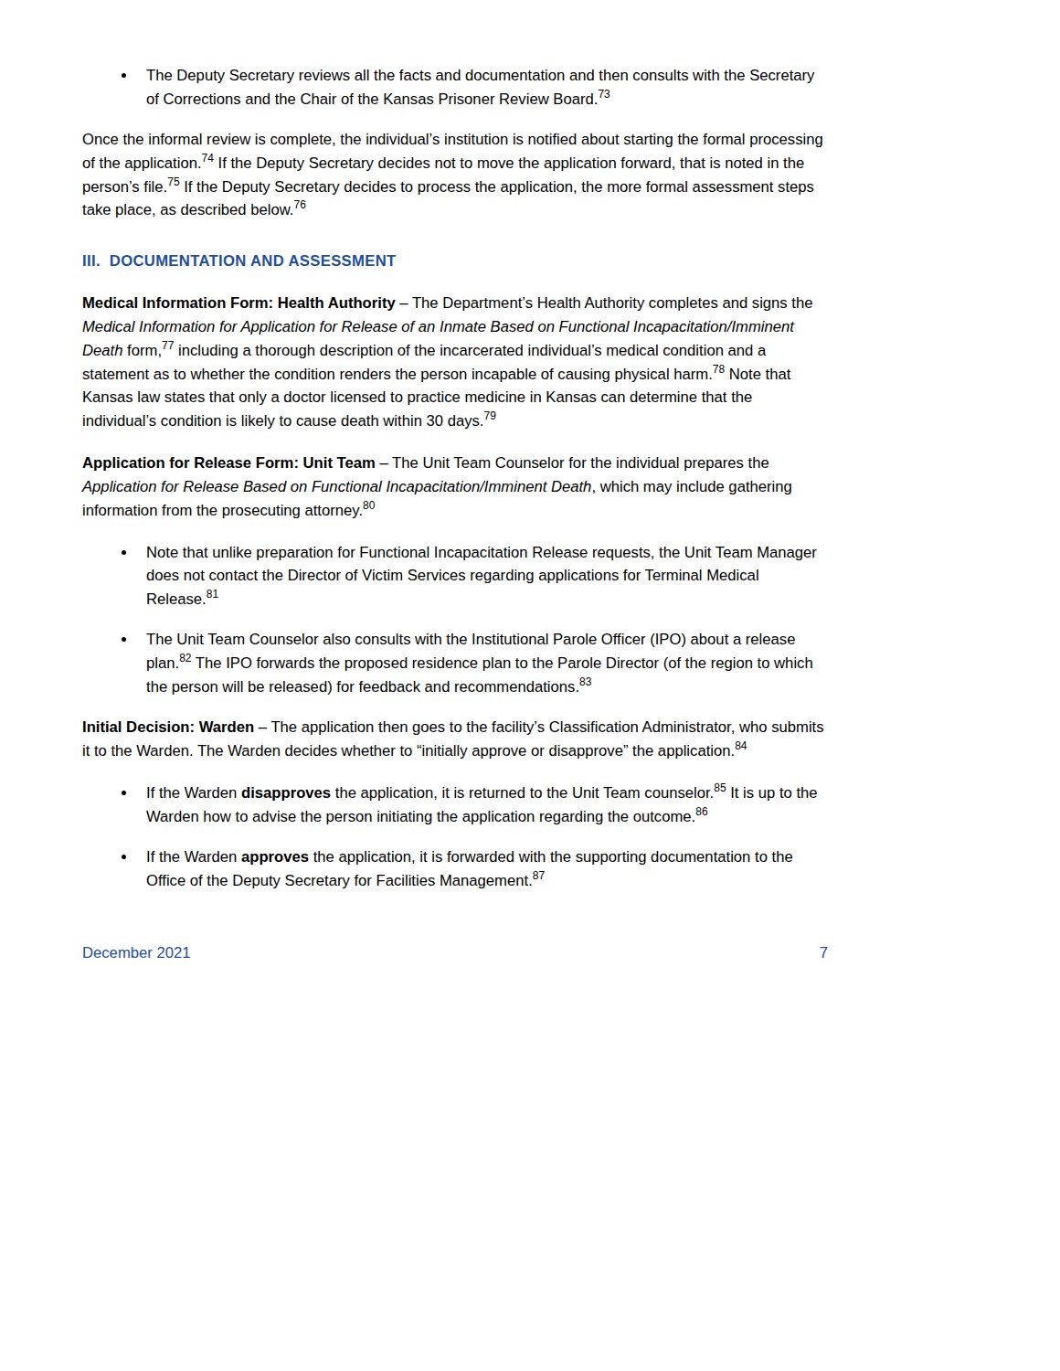The Deputy Secretary reviews all the facts and documentation and then consults with the Secretary of Corrections and the Chair of the Kansas Prisoner Review Board.73
Once the informal review is complete, the individual’s institution is notified about starting the formal processing of the application.74 If the Deputy Secretary decides not to move the application forward, that is noted in the person’s file.75 If the Deputy Secretary decides to process the application, the more formal assessment steps take place, as described below.76
III. DOCUMENTATION AND ASSESSMENT
Medical Information Form: Health Authority – The Department’s Health Authority completes and signs the Medical Information for Application for Release of an Inmate Based on Functional Incapacitation/Imminent Death form,77 including a thorough description of the incarcerated individual’s medical condition and a statement as to whether the condition renders the person incapable of causing physical harm.78 Note that Kansas law states that only a doctor licensed to practice medicine in Kansas can determine that the individual’s condition is likely to cause death within 30 days.79
Application for Release Form: Unit Team – The Unit Team Counselor for the individual prepares the Application for Release Based on Functional Incapacitation/Imminent Death, which may include gathering information from the prosecuting attorney.80
Note that unlike preparation for Functional Incapacitation Release requests, the Unit Team Manager does not contact the Director of Victim Services regarding applications for Terminal Medical Release.81
The Unit Team Counselor also consults with the Institutional Parole Officer (IPO) about a release plan.82 The IPO forwards the proposed residence plan to the Parole Director (of the region to which the person will be released) for feedback and recommendations.83
Initial Decision: Warden – The application then goes to the facility’s Classification Administrator, who submits it to the Warden. The Warden decides whether to “initially approve or disapprove” the application.84
If the Warden disapproves the application, it is returned to the Unit Team counselor.85 It is up to the Warden how to advise the person initiating the application regarding the outcome.86
If the Warden approves the application, it is forwarded with the supporting documentation to the Office of the Deputy Secretary for Facilities Management.87
December 2021 7